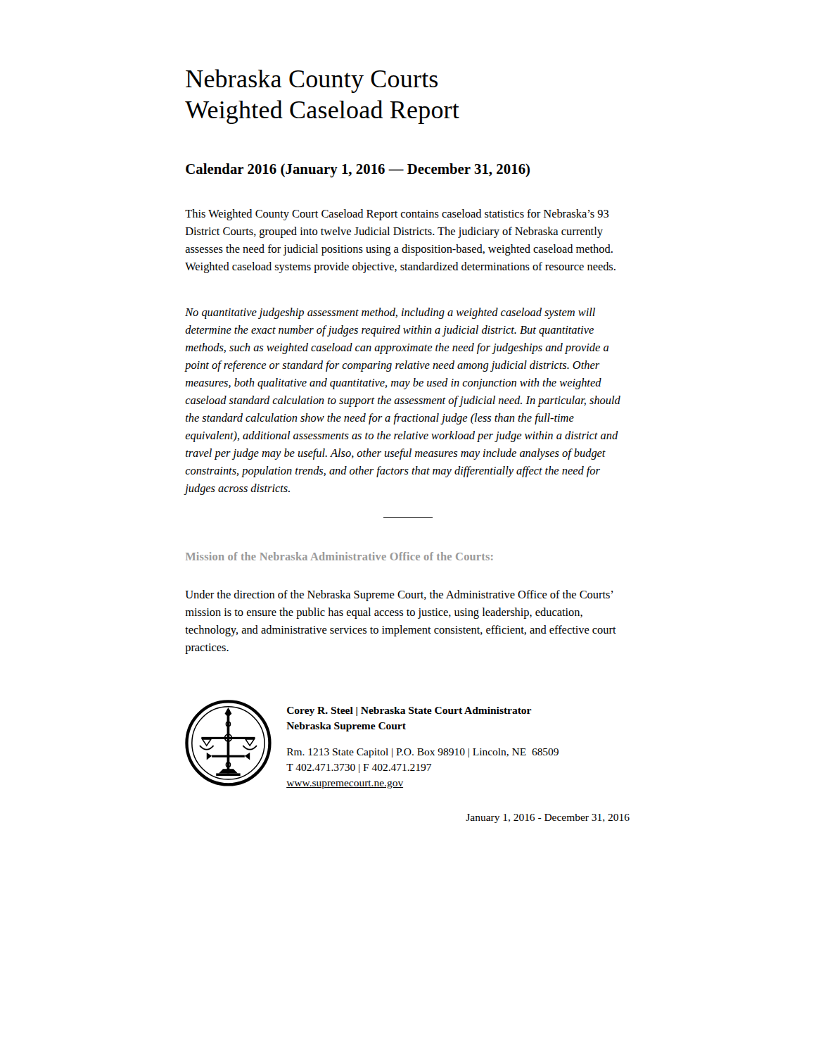Nebraska County Courts
Weighted Caseload Report
Calendar 2016 (January 1, 2016 — December 31, 2016)
This Weighted County Court Caseload Report contains caseload statistics for Nebraska’s 93 District Courts, grouped into twelve Judicial Districts. The judiciary of Nebraska currently assesses the need for judicial positions using a disposition-based, weighted caseload method. Weighted caseload systems provide objective, standardized determinations of resource needs.
No quantitative judgeship assessment method, including a weighted caseload system will determine the exact number of judges required within a judicial district. But quantitative methods, such as weighted caseload can approximate the need for judgeships and provide a point of reference or standard for comparing relative need among judicial districts. Other measures, both qualitative and quantitative, may be used in conjunction with the weighted caseload standard calculation to support the assessment of judicial need. In particular, should the standard calculation show the need for a fractional judge (less than the full-time equivalent), additional assessments as to the relative workload per judge within a district and travel per judge may be useful. Also, other useful measures may include analyses of budget constraints, population trends, and other factors that may differentially affect the need for judges across districts.
Mission of the Nebraska Administrative Office of the Courts:
Under the direction of the Nebraska Supreme Court, the Administrative Office of the Courts’ mission is to ensure the public has equal access to justice, using leadership, education, technology, and administrative services to implement consistent, efficient, and effective court practices.
Corey R. Steel | Nebraska State Court Administrator
Nebraska Supreme Court
Rm. 1213 State Capitol | P.O. Box 98910 | Lincoln, NE 68509
T 402.471.3730 | F 402.471.2197
www.supremecourt.ne.gov
January 1, 2016 - December 31, 2016